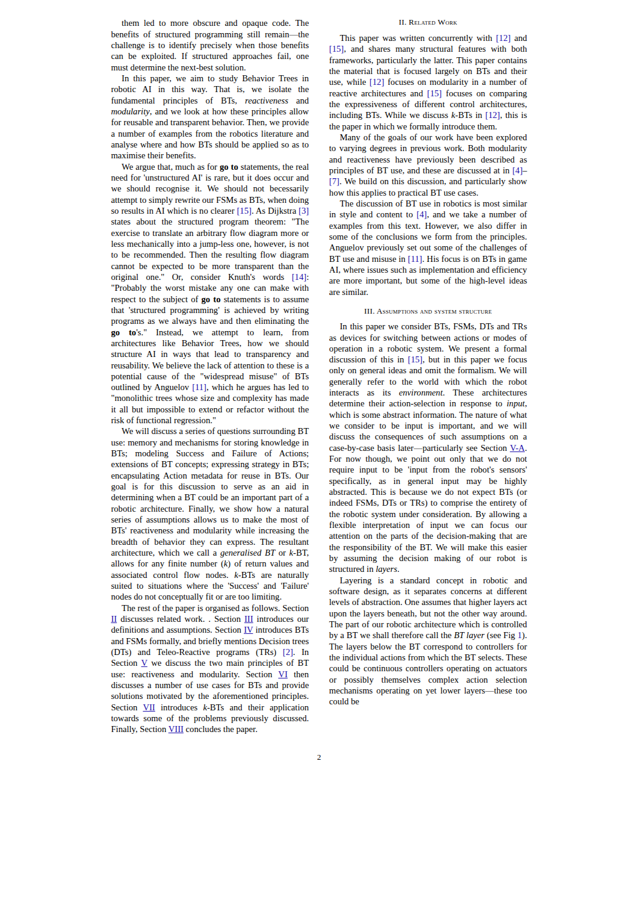them led to more obscure and opaque code. The benefits of structured programming still remain—the challenge is to identify precisely when those benefits can be exploited. If structured approaches fail, one must determine the next-best solution.
In this paper, we aim to study Behavior Trees in robotic AI in this way. That is, we isolate the fundamental principles of BTs, reactiveness and modularity, and we look at how these principles allow for reusable and transparent behavior. Then, we provide a number of examples from the robotics literature and analyse where and how BTs should be applied so as to maximise their benefits.
We argue that, much as for go to statements, the real need for 'unstructured AI' is rare, but it does occur and we should recognise it. We should not becessarily attempt to simply rewrite our FSMs as BTs, when doing so results in AI which is no clearer [15]. As Dijkstra [3] states about the structured program theorem: "The exercise to translate an arbitrary flow diagram more or less mechanically into a jump-less one, however, is not to be recommended. Then the resulting flow diagram cannot be expected to be more transparent than the original one." Or, consider Knuth's words [14]: "Probably the worst mistake any one can make with respect to the subject of go to statements is to assume that 'structured programming' is achieved by writing programs as we always have and then eliminating the go to's." Instead, we attempt to learn, from architectures like Behavior Trees, how we should structure AI in ways that lead to transparency and reusability. We believe the lack of attention to these is a potential cause of the "widespread misuse" of BTs outlined by Anguelov [11], which he argues has led to "monolithic trees whose size and complexity has made it all but impossible to extend or refactor without the risk of functional regression."
We will discuss a series of questions surrounding BT use: memory and mechanisms for storing knowledge in BTs; modeling Success and Failure of Actions; extensions of BT concepts; expressing strategy in BTs; encapsulating Action metadata for reuse in BTs. Our goal is for this discussion to serve as an aid in determining when a BT could be an important part of a robotic architecture. Finally, we show how a natural series of assumptions allows us to make the most of BTs' reactiveness and modularity while increasing the breadth of behavior they can express. The resultant architecture, which we call a generalised BT or k-BT, allows for any finite number (k) of return values and associated control flow nodes. k-BTs are naturally suited to situations where the 'Success' and 'Failure' nodes do not conceptually fit or are too limiting.
The rest of the paper is organised as follows. Section II discusses related work. . Section III introduces our definitions and assumptions. Section IV introduces BTs and FSMs formally, and briefly mentions Decision trees (DTs) and Teleo-Reactive programs (TRs) [2]. In Section V we discuss the two main principles of BT use: reactiveness and modularity. Section VI then discusses a number of use cases for BTs and provide solutions motivated by the aforementioned principles. Section VII introduces k-BTs and their application towards some of the problems previously discussed. Finally, Section VIII concludes the paper.
II. Related Work
This paper was written concurrently with [12] and [15], and shares many structural features with both frameworks, particularly the latter. This paper contains the material that is focused largely on BTs and their use, while [12] focuses on modularity in a number of reactive architectures and [15] focuses on comparing the expressiveness of different control architectures, including BTs. While we discuss k-BTs in [12], this is the paper in which we formally introduce them.
Many of the goals of our work have been explored to varying degrees in previous work. Both modularity and reactiveness have previously been described as principles of BT use, and these are discussed at in [4]–[7]. We build on this discussion, and particularly show how this applies to practical BT use cases.
The discussion of BT use in robotics is most similar in style and content to [4], and we take a number of examples from this text. However, we also differ in some of the conclusions we form from the principles. Anguelov previously set out some of the challenges of BT use and misuse in [11]. His focus is on BTs in game AI, where issues such as implementation and efficiency are more important, but some of the high-level ideas are similar.
III. Assumptions and system structure
In this paper we consider BTs, FSMs, DTs and TRs as devices for switching between actions or modes of operation in a robotic system. We present a formal discussion of this in [15], but in this paper we focus only on general ideas and omit the formalism. We will generally refer to the world with which the robot interacts as its environment. These architectures determine their action-selection in response to input, which is some abstract information. The nature of what we consider to be input is important, and we will discuss the consequences of such assumptions on a case-by-case basis later—particularly see Section V-A. For now though, we point out only that we do not require input to be 'input from the robot's sensors' specifically, as in general input may be highly abstracted. This is because we do not expect BTs (or indeed FSMs, DTs or TRs) to comprise the entirety of the robotic system under consideration. By allowing a flexible interpretation of input we can focus our attention on the parts of the decision-making that are the responsibility of the BT. We will make this easier by assuming the decision making of our robot is structured in layers.
Layering is a standard concept in robotic and software design, as it separates concerns at different levels of abstraction. One assumes that higher layers act upon the layers beneath, but not the other way around. The part of our robotic architecture which is controlled by a BT we shall therefore call the BT layer (see Fig 1). The layers below the BT correspond to controllers for the individual actions from which the BT selects. These could be continuous controllers operating on actuators or possibly themselves complex action selection mechanisms operating on yet lower layers—these too could be
2